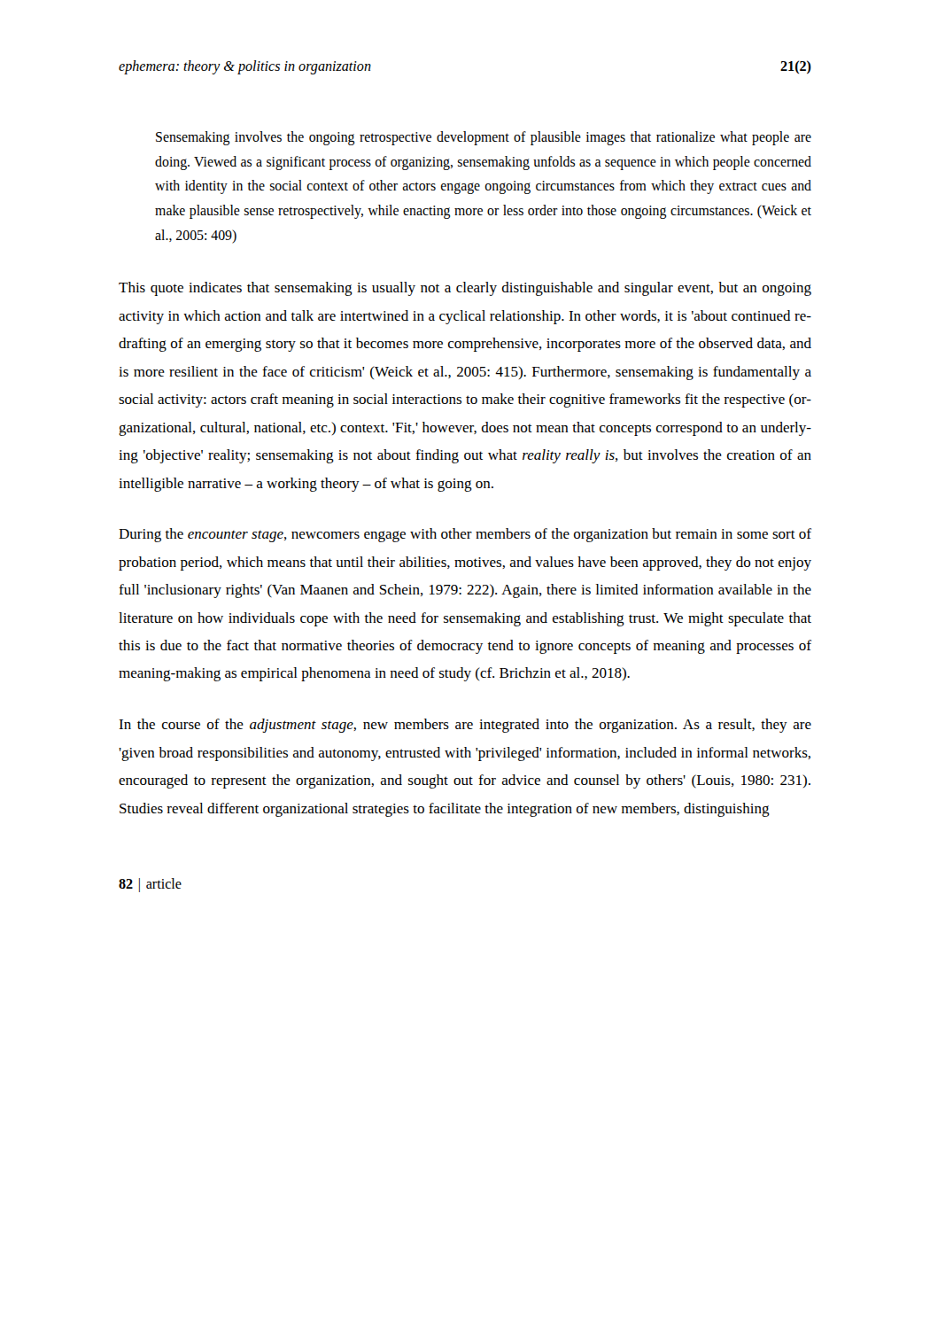ephemera: theory & politics in organization 21(2)
Sensemaking involves the ongoing retrospective development of plausible images that rationalize what people are doing. Viewed as a significant process of organizing, sensemaking unfolds as a sequence in which people concerned with identity in the social context of other actors engage ongoing circumstances from which they extract cues and make plausible sense retrospectively, while enacting more or less order into those ongoing circumstances. (Weick et al., 2005: 409)
This quote indicates that sensemaking is usually not a clearly distinguishable and singular event, but an ongoing activity in which action and talk are intertwined in a cyclical relationship. In other words, it is 'about continued redrafting of an emerging story so that it becomes more comprehensive, incorporates more of the observed data, and is more resilient in the face of criticism' (Weick et al., 2005: 415). Furthermore, sensemaking is fundamentally a social activity: actors craft meaning in social interactions to make their cognitive frameworks fit the respective (organizational, cultural, national, etc.) context. 'Fit,' however, does not mean that concepts correspond to an underlying 'objective' reality; sensemaking is not about finding out what reality really is, but involves the creation of an intelligible narrative – a working theory – of what is going on.
During the encounter stage, newcomers engage with other members of the organization but remain in some sort of probation period, which means that until their abilities, motives, and values have been approved, they do not enjoy full 'inclusionary rights' (Van Maanen and Schein, 1979: 222). Again, there is limited information available in the literature on how individuals cope with the need for sensemaking and establishing trust. We might speculate that this is due to the fact that normative theories of democracy tend to ignore concepts of meaning and processes of meaning-making as empirical phenomena in need of study (cf. Brichzin et al., 2018).
In the course of the adjustment stage, new members are integrated into the organization. As a result, they are 'given broad responsibilities and autonomy, entrusted with 'privileged' information, included in informal networks, encouraged to represent the organization, and sought out for advice and counsel by others' (Louis, 1980: 231). Studies reveal different organizational strategies to facilitate the integration of new members, distinguishing
82|article